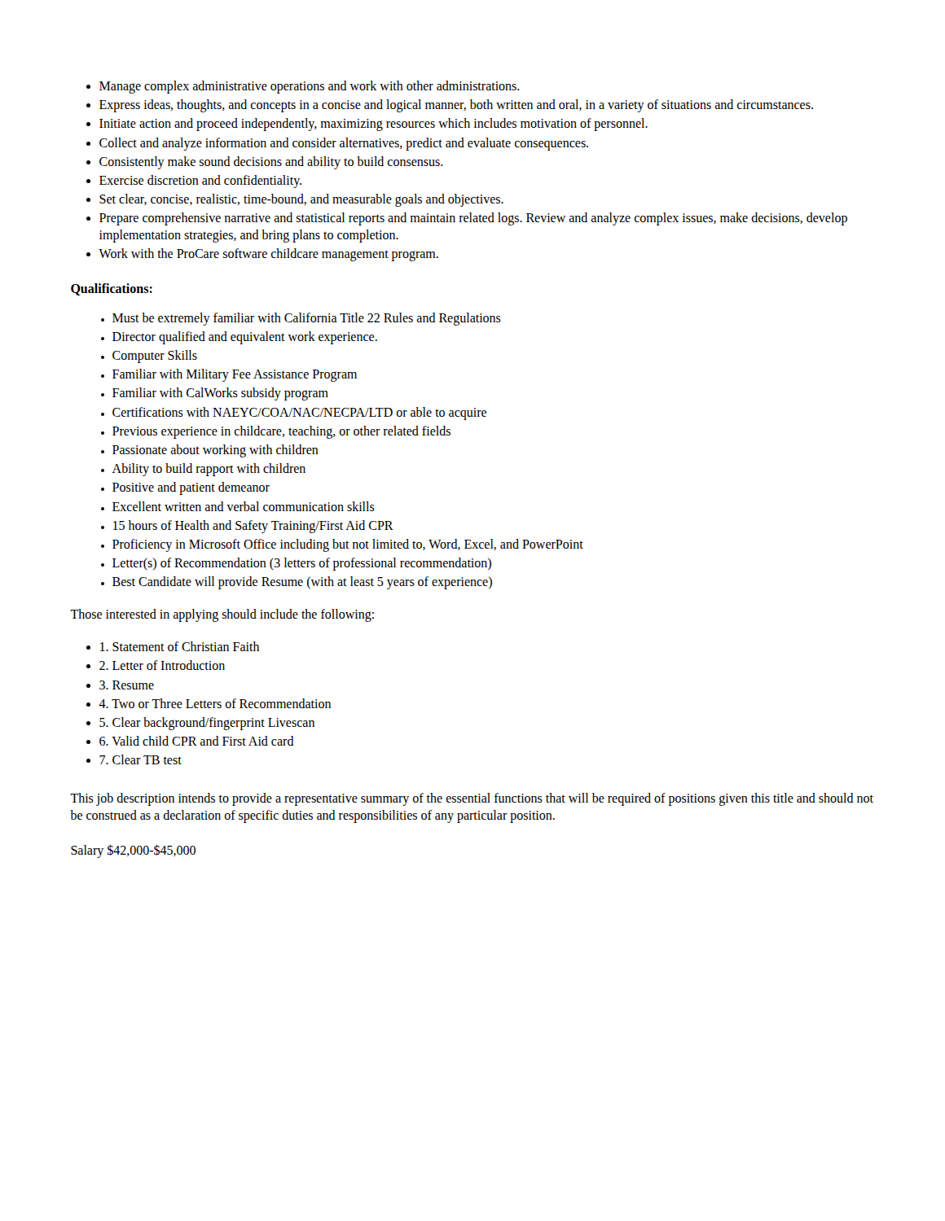Manage complex administrative operations and work with other administrations.
Express ideas, thoughts, and concepts in a concise and logical manner, both written and oral, in a variety of situations and circumstances.
Initiate action and proceed independently, maximizing resources which includes motivation of personnel.
Collect and analyze information and consider alternatives, predict and evaluate consequences.
Consistently make sound decisions and ability to build consensus.
Exercise discretion and confidentiality.
Set clear, concise, realistic, time-bound, and measurable goals and objectives.
Prepare comprehensive narrative and statistical reports and maintain related logs. Review and analyze complex issues, make decisions, develop implementation strategies, and bring plans to completion.
Work with the ProCare software childcare management program.
Qualifications:
Must be extremely familiar with California Title 22 Rules and Regulations
Director qualified and equivalent work experience.
Computer Skills
Familiar with Military Fee Assistance Program
Familiar with CalWorks subsidy program
Certifications with NAEYC/COA/NAC/NECPA/LTD or able to acquire
Previous experience in childcare, teaching, or other related fields
Passionate about working with children
Ability to build rapport with children
Positive and patient demeanor
Excellent written and verbal communication skills
15 hours of Health and Safety Training/First Aid CPR
Proficiency in Microsoft Office including but not limited to, Word, Excel, and PowerPoint
Letter(s) of Recommendation (3 letters of professional recommendation)
Best Candidate will provide Resume (with at least 5 years of experience)
Those interested in applying should include the following:
1. Statement of Christian Faith
2. Letter of Introduction
3. Resume
4. Two or Three Letters of Recommendation
5. Clear background/fingerprint Livescan
6. Valid child CPR and First Aid card
7. Clear TB test
This job description intends to provide a representative summary of the essential functions that will be required of positions given this title and should not be construed as a declaration of specific duties and responsibilities of any particular position.
Salary $42,000-$45,000